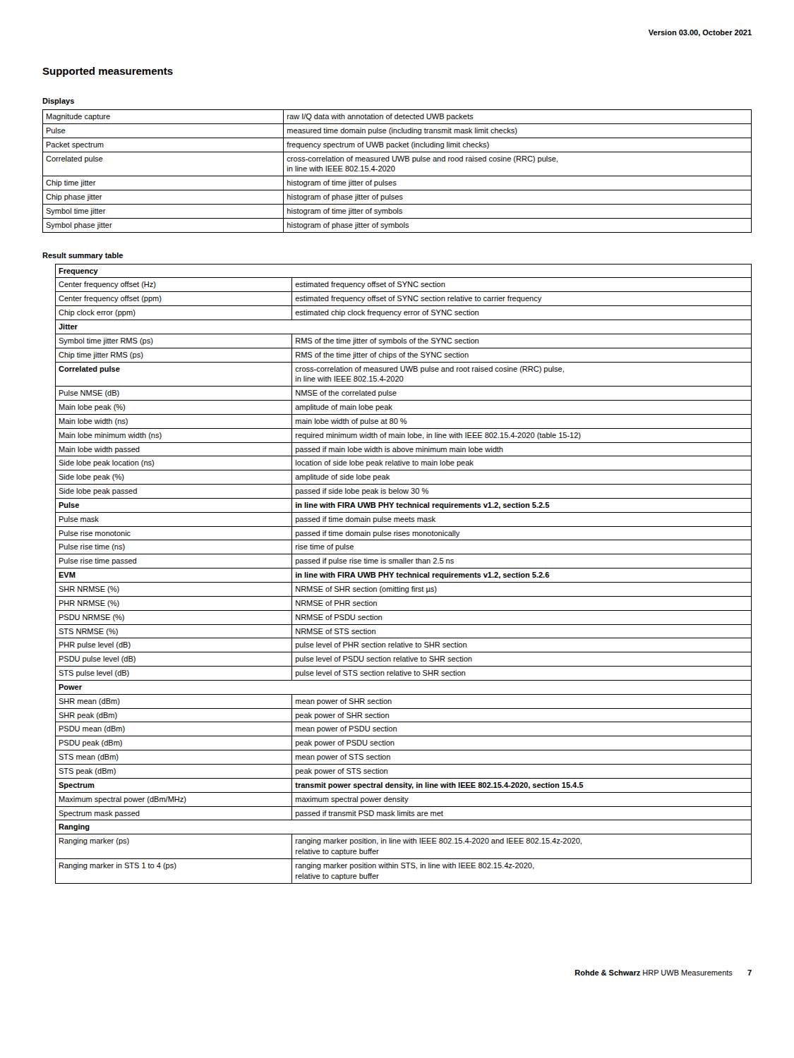Version 03.00, October 2021
Supported measurements
Displays
| Magnitude capture | raw I/Q data with annotation of detected UWB packets |
| Pulse | measured time domain pulse (including transmit mask limit checks) |
| Packet spectrum | frequency spectrum of UWB packet (including limit checks) |
| Correlated pulse | cross-correlation of measured UWB pulse and rood raised cosine (RRC) pulse, in line with IEEE 802.15.4-2020 |
| Chip time jitter | histogram of time jitter of pulses |
| Chip phase jitter | histogram of phase jitter of pulses |
| Symbol time jitter | histogram of time jitter of symbols |
| Symbol phase jitter | histogram of phase jitter of symbols |
Result summary table
| Frequency |
| Center frequency offset (Hz) | estimated frequency offset of SYNC section |
| Center frequency offset (ppm) | estimated frequency offset of SYNC section relative to carrier frequency |
| Chip clock error (ppm) | estimated chip clock frequency error of SYNC section |
| Jitter |
| Symbol time jitter RMS (ps) | RMS of the time jitter of symbols of the SYNC section |
| Chip time jitter RMS (ps) | RMS of the time jitter of chips of the SYNC section |
| Correlated pulse | cross-correlation of measured UWB pulse and root raised cosine (RRC) pulse, in line with IEEE 802.15.4-2020 |
| Pulse NMSE (dB) | NMSE of the correlated pulse |
| Main lobe peak (%) | amplitude of main lobe peak |
| Main lobe width (ns) | main lobe width of pulse at 80 % |
| Main lobe minimum width (ns) | required minimum width of main lobe, in line with IEEE 802.15.4-2020 (table 15-12) |
| Main lobe width passed | passed if main lobe width is above minimum main lobe width |
| Side lobe peak location (ns) | location of side lobe peak relative to main lobe peak |
| Side lobe peak (%) | amplitude of side lobe peak |
| Side lobe peak passed | passed if side lobe peak is below 30 % |
| Pulse | in line with FIRA UWB PHY technical requirements v1.2, section 5.2.5 |
| Pulse mask | passed if time domain pulse meets mask |
| Pulse rise monotonic | passed if time domain pulse rises monotonically |
| Pulse rise time (ns) | rise time of pulse |
| Pulse rise time passed | passed if pulse rise time is smaller than 2.5 ns |
| EVM | in line with FIRA UWB PHY technical requirements v1.2, section 5.2.6 |
| SHR NRMSE (%) | NRMSE of SHR section (omitting first µs) |
| PHR NRMSE (%) | NRMSE of PHR section |
| PSDU NRMSE (%) | NRMSE of PSDU section |
| STS NRMSE (%) | NRMSE of STS section |
| PHR pulse level (dB) | pulse level of PHR section relative to SHR section |
| PSDU pulse level (dB) | pulse level of PSDU section relative to SHR section |
| STS pulse level (dB) | pulse level of STS section relative to SHR section |
| Power |
| SHR mean (dBm) | mean power of SHR section |
| SHR peak (dBm) | peak power of SHR section |
| PSDU mean (dBm) | mean power of PSDU section |
| PSDU peak (dBm) | peak power of PSDU section |
| STS mean (dBm) | mean power of STS section |
| STS peak (dBm) | peak power of STS section |
| Spectrum | transmit power spectral density, in line with IEEE 802.15.4-2020, section 15.4.5 |
| Maximum spectral power (dBm/MHz) | maximum spectral power density |
| Spectrum mask passed | passed if transmit PSD mask limits are met |
| Ranging |
| Ranging marker (ps) | ranging marker position, in line with IEEE 802.15.4-2020 and IEEE 802.15.4z-2020, relative to capture buffer |
| Ranging marker in STS 1 to 4 (ps) | ranging marker position within STS, in line with IEEE 802.15.4z-2020, relative to capture buffer |
Rohde & Schwarz HRP UWB Measurements 7